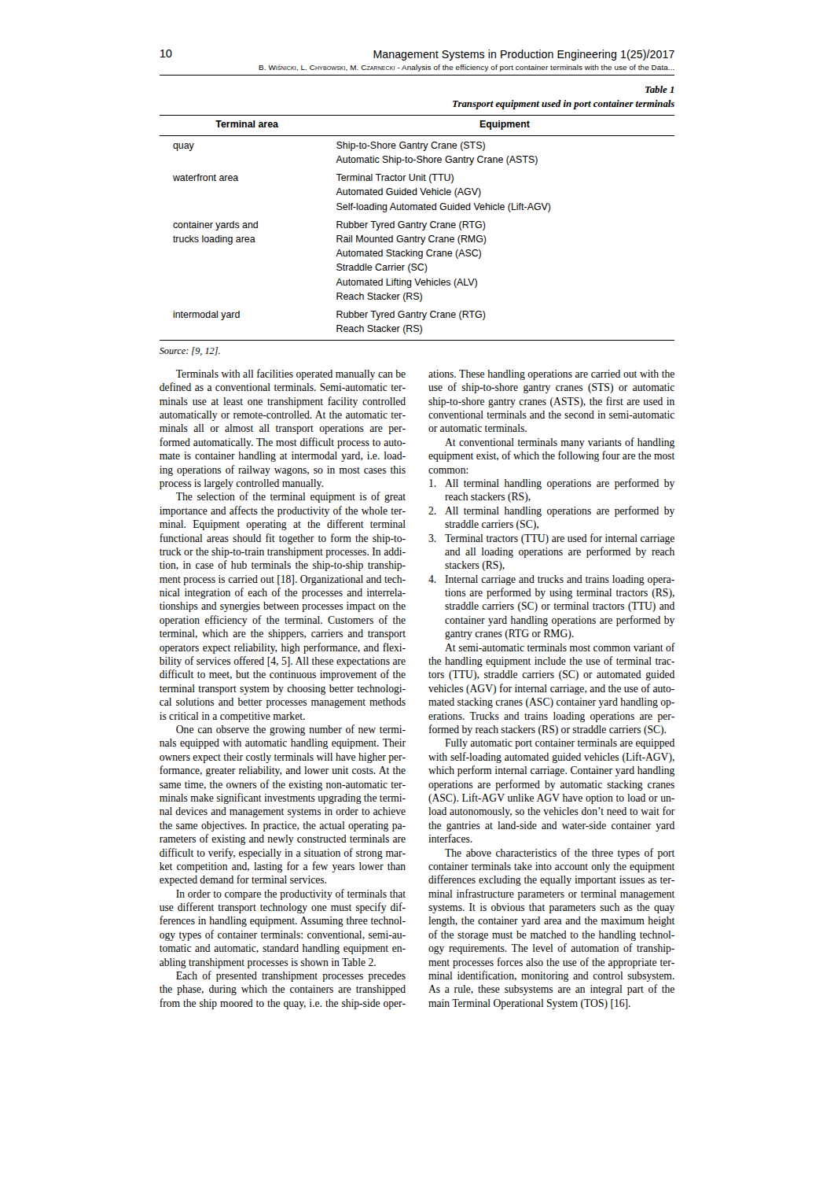10
Management Systems in Production Engineering 1(25)/2017
B. Wiśnicki, L. Chybowski, M. Czarnecki - Analysis of the efficiency of port container terminals with the use of the Data...
Table 1 Transport equipment used in port container terminals
| Terminal area | Equipment |
| --- | --- |
| quay | Ship-to-Shore Gantry Crane (STS) |
| | Automatic Ship-to-Shore Gantry Crane (ASTS) |
| waterfront area | Terminal Tractor Unit (TTU) |
| | Automated Guided Vehicle (AGV) |
| | Self-loading Automated Guided Vehicle (Lift-AGV) |
| container yards and | Rubber Tyred Gantry Crane (RTG) |
| trucks loading area | Rail Mounted Gantry Crane (RMG) |
| | Automated Stacking Crane (ASC) |
| | Straddle Carrier (SC) |
| | Automated Lifting Vehicles (ALV) |
| | Reach Stacker (RS) |
| intermodal yard | Rubber Tyred Gantry Crane (RTG) |
| | Reach Stacker (RS) |
Source: [9, 12].
Terminals with all facilities operated manually can be defined as a conventional terminals. Semi-automatic terminals use at least one transhipment facility controlled automatically or remote-controlled. At the automatic terminals all or almost all transport operations are performed automatically. The most difficult process to automate is container handling at intermodal yard, i.e. loading operations of railway wagons, so in most cases this process is largely controlled manually.
The selection of the terminal equipment is of great importance and affects the productivity of the whole terminal. Equipment operating at the different terminal functional areas should fit together to form the ship-to-truck or the ship-to-train transhipment processes. In addition, in case of hub terminals the ship-to-ship transhipment process is carried out [18]. Organizational and technical integration of each of the processes and interrelationships and synergies between processes impact on the operation efficiency of the terminal. Customers of the terminal, which are the shippers, carriers and transport operators expect reliability, high performance, and flexibility of services offered [4, 5]. All these expectations are difficult to meet, but the continuous improvement of the terminal transport system by choosing better technological solutions and better processes management methods is critical in a competitive market.
One can observe the growing number of new terminals equipped with automatic handling equipment. Their owners expect their costly terminals will have higher performance, greater reliability, and lower unit costs. At the same time, the owners of the existing non-automatic terminals make significant investments upgrading the terminal devices and management systems in order to achieve the same objectives. In practice, the actual operating parameters of existing and newly constructed terminals are difficult to verify, especially in a situation of strong market competition and, lasting for a few years lower than expected demand for terminal services.
In order to compare the productivity of terminals that use different transport technology one must specify differences in handling equipment. Assuming three technology types of container terminals: conventional, semi-automatic and automatic, standard handling equipment enabling transhipment processes is shown in Table 2.
Each of presented transhipment processes precedes the phase, during which the containers are transhipped from the ship moored to the quay, i.e. the ship-side operations. These handling operations are carried out with the use of ship-to-shore gantry cranes (STS) or automatic ship-to-shore gantry cranes (ASTS), the first are used in conventional terminals and the second in semi-automatic or automatic terminals.
At conventional terminals many variants of handling equipment exist, of which the following four are the most common:
All terminal handling operations are performed by reach stackers (RS),
All terminal handling operations are performed by straddle carriers (SC),
Terminal tractors (TTU) are used for internal carriage and all loading operations are performed by reach stackers (RS),
Internal carriage and trucks and trains loading operations are performed by using terminal tractors (RS), straddle carriers (SC) or terminal tractors (TTU) and container yard handling operations are performed by gantry cranes (RTG or RMG).
At semi-automatic terminals most common variant of the handling equipment include the use of terminal tractors (TTU), straddle carriers (SC) or automated guided vehicles (AGV) for internal carriage, and the use of automated stacking cranes (ASC) container yard handling operations. Trucks and trains loading operations are performed by reach stackers (RS) or straddle carriers (SC).
Fully automatic port container terminals are equipped with self-loading automated guided vehicles (Lift-AGV), which perform internal carriage. Container yard handling operations are performed by automatic stacking cranes (ASC). Lift-AGV unlike AGV have option to load or unload autonomously, so the vehicles don’t need to wait for the gantries at land-side and water-side container yard interfaces.
The above characteristics of the three types of port container terminals take into account only the equipment differences excluding the equally important issues as terminal infrastructure parameters or terminal management systems. It is obvious that parameters such as the quay length, the container yard area and the maximum height of the storage must be matched to the handling technology requirements. The level of automation of transhipment processes forces also the use of the appropriate terminal identification, monitoring and control subsystem. As a rule, these subsystems are an integral part of the main Terminal Operational System (TOS) [16].